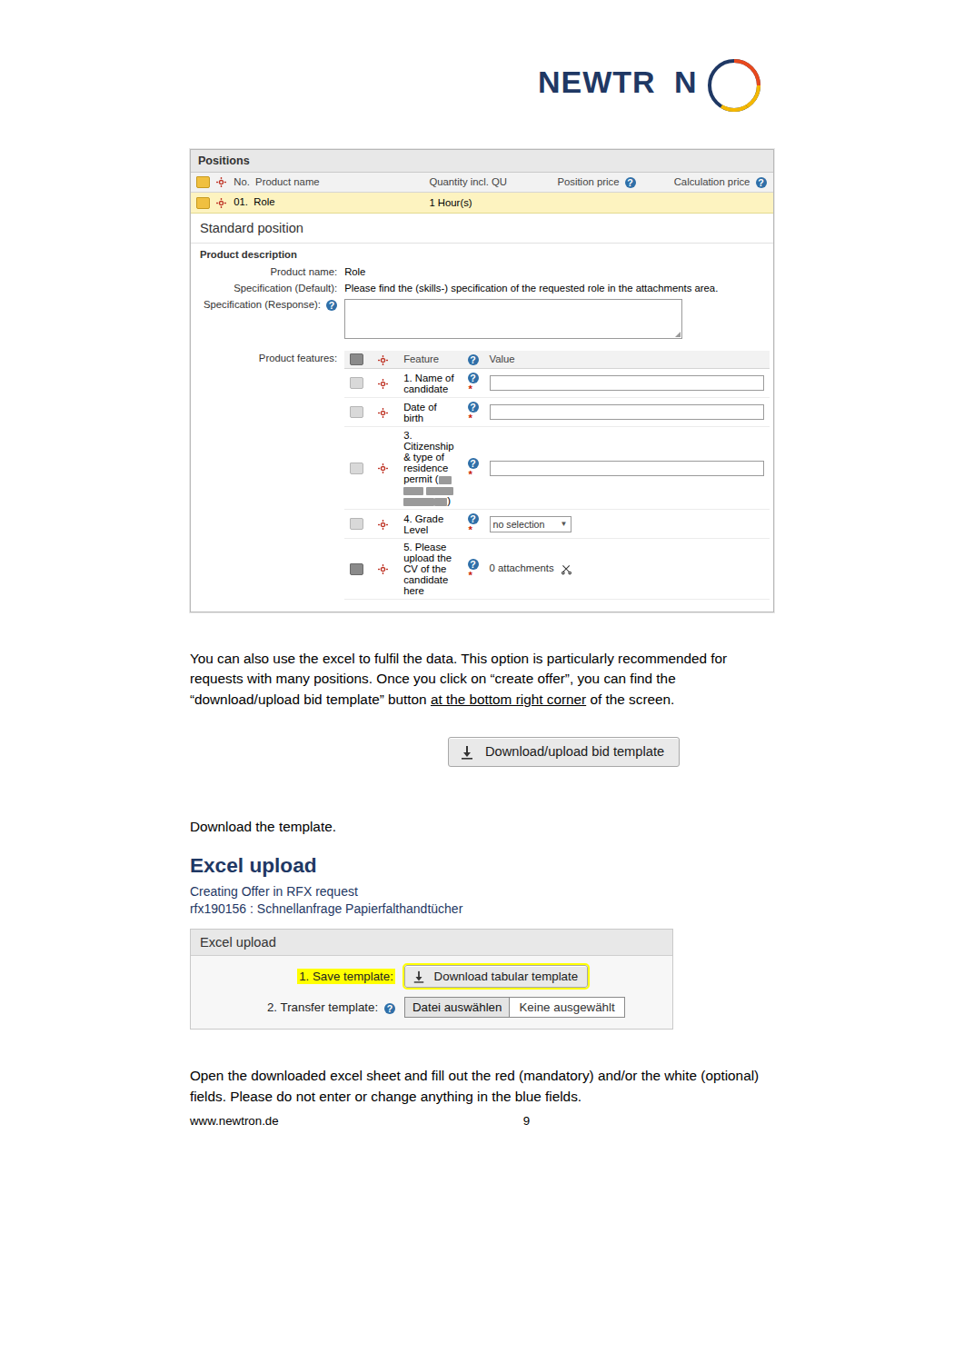NEWTR N
Positions
| No. Product name | Quantity incl. QU | Position price ? | Calculation price ? |
| --- | --- | --- | --- |
| 01. Role | 1 Hour(s) | | |
Standard position
Product description
| Product name: | Role |
| Specification (Default): | Please find the (skills-) specification of the requested role in the attachments area. |
| Specification (Response): ? | |
| Product features: | / / / Feature / ? / Value / / --- / --- / --- / --- / --- / / / / 1. Name of candidate / ? * / / / / / Date of birth / ? * / / / / / 3. Citizenship & type of residence permit ( ) / ? * / / / / / 4. Grade Level / ? * / no selection / / / / 5. Please upload the CV of the candidate here / ? * / 0 attachments / |
You can also use the excel to fulfil the data. This option is particularly recommended for requests with many positions. Once you click on “create offer”, you can find the “download/upload bid template” button at the bottom right corner of the screen.
Download/upload bid template
Download the template.
Excel upload
Creating Offer in RFX request
rfx190156 : Schnellanfrage Papierfalthandtücher
Excel upload
1. Save template:
Download tabular template
2. Transfer template: ?
Datei auswählen Keine ausgewählt
Open the downloaded excel sheet and fill out the red (mandatory) and/or the white (optional) fields. Please do not enter or change anything in the blue fields.
www.newtron.de
9